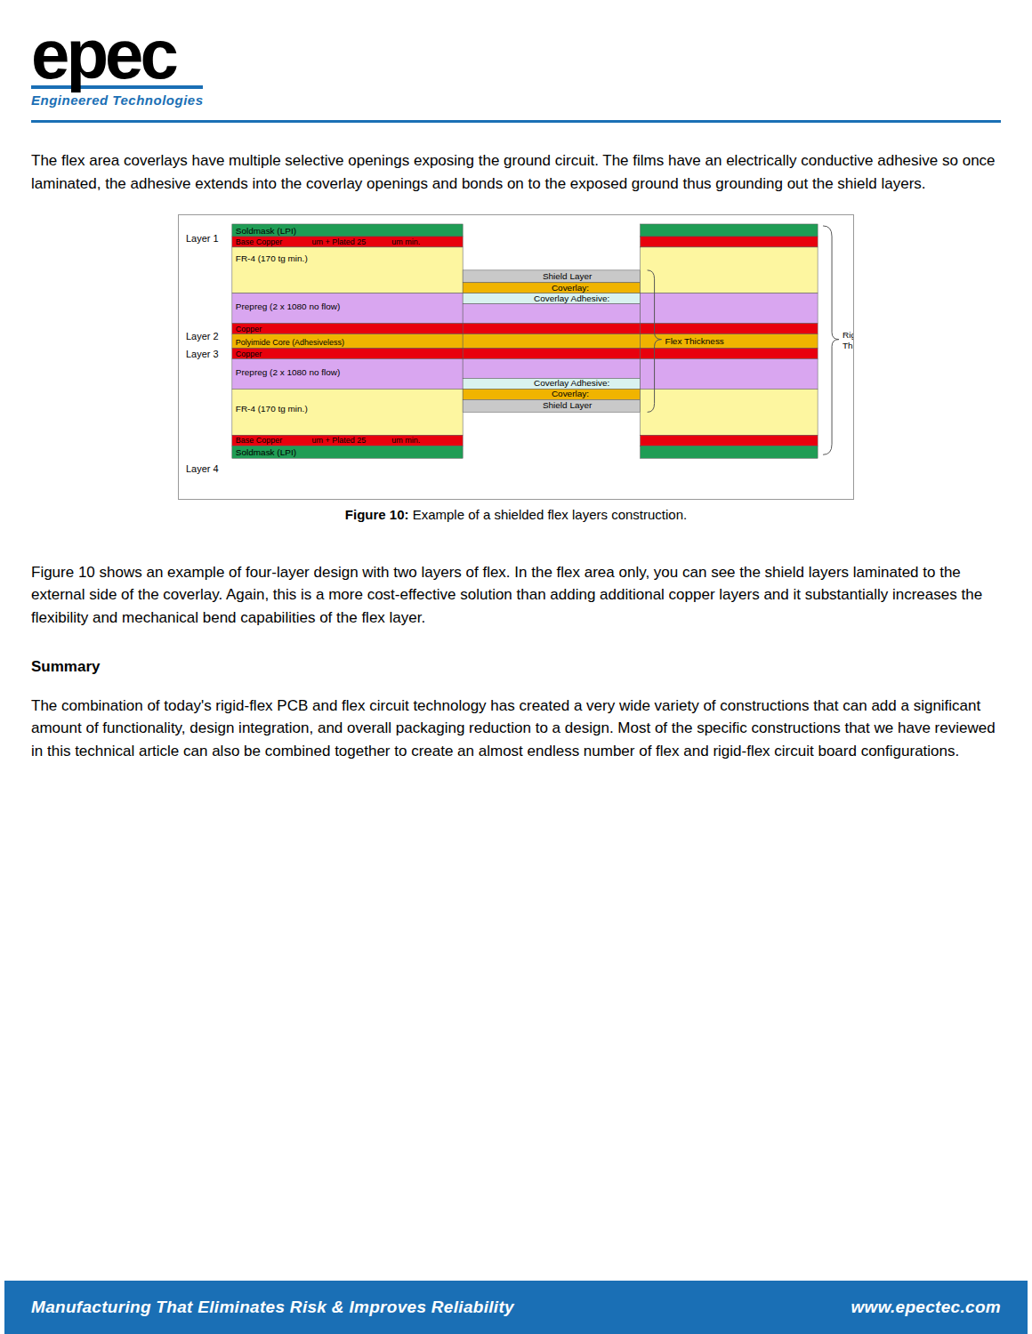epec
Engineered Technologies
The flex area coverlays have multiple selective openings exposing the ground circuit. The films have an electrically conductive adhesive so once laminated, the adhesive extends into the coverlay openings and bonds on to the exposed ground thus grounding out the shield layers.
Layer 1 Layer 2 Layer 3 Layer 4 Soldmask (LPI) Base Copper um + Plated 25 um min. FR-4 (170 tg min.) Prepreg (2 x 1080 no flow) Copper Polyimide Core (Adhesiveless) Copper Prepreg (2 x 1080 no flow) FR-4 (170 tg min.) Base Copper um + Plated 25 um min. Soldmask (LPI) Shield Layer Coverlay: Coverlay Adhesive: Coverlay Adhesive: Coverlay: Shield Layer Flex Thickness Rigid Thickness
Figure 10: Example of a shielded flex layers construction.
Figure 10 shows an example of four-layer design with two layers of flex. In the flex area only, you can see the shield layers laminated to the external side of the coverlay. Again, this is a more cost-effective solution than adding additional copper layers and it substantially increases the flexibility and mechanical bend capabilities of the flex layer.
Summary
The combination of today's rigid-flex PCB and flex circuit technology has created a very wide variety of constructions that can add a significant amount of functionality, design integration, and overall packaging reduction to a design. Most of the specific constructions that we have reviewed in this technical article can also be combined together to create an almost endless number of flex and rigid-flex circuit board configurations.
Manufacturing That Eliminates Risk & Improves Reliability www.epectec.com